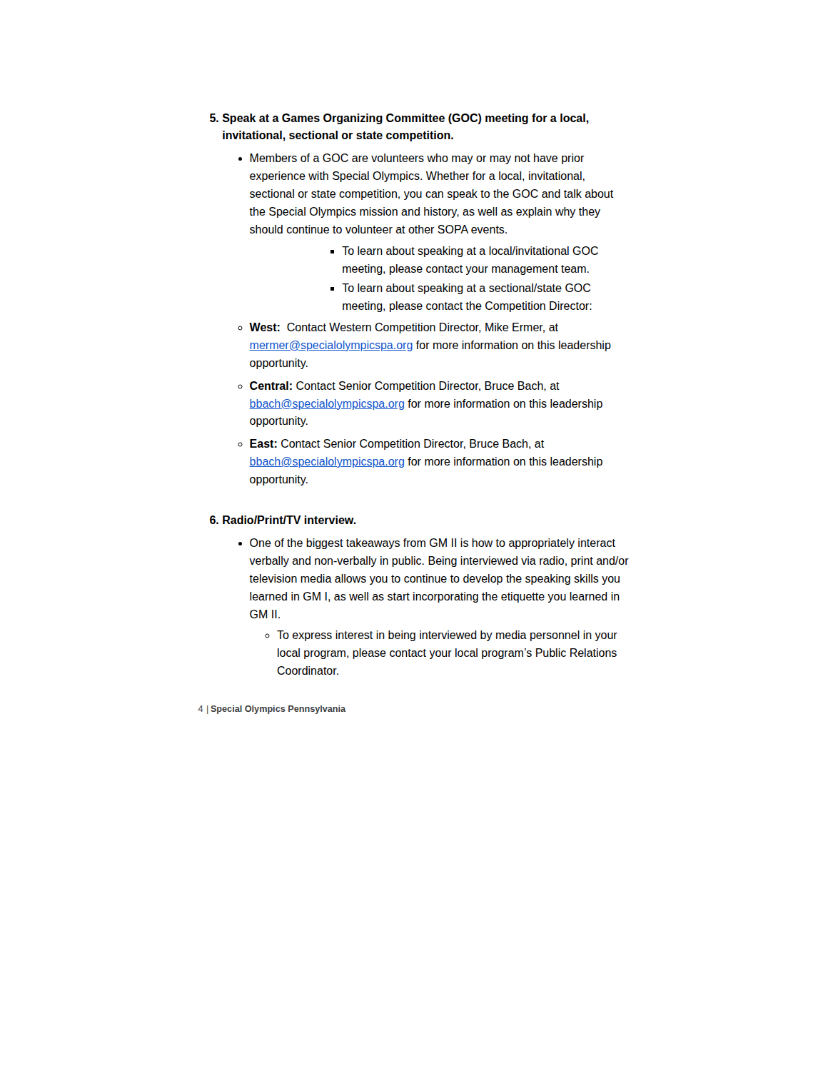Speak at a Games Organizing Committee (GOC) meeting for a local, invitational, sectional or state competition.
Members of a GOC are volunteers who may or may not have prior experience with Special Olympics. Whether for a local, invitational, sectional or state competition, you can speak to the GOC and talk about the Special Olympics mission and history, as well as explain why they should continue to volunteer at other SOPA events.
To learn about speaking at a local/invitational GOC meeting, please contact your management team.
To learn about speaking at a sectional/state GOC meeting, please contact the Competition Director:
West: Contact Western Competition Director, Mike Ermer, at mermer@specialolympicspa.org for more information on this leadership opportunity.
Central: Contact Senior Competition Director, Bruce Bach, at bbach@specialolympicspa.org for more information on this leadership opportunity.
East: Contact Senior Competition Director, Bruce Bach, at bbach@specialolympicspa.org for more information on this leadership opportunity.
Radio/Print/TV interview.
One of the biggest takeaways from GM II is how to appropriately interact verbally and non-verbally in public. Being interviewed via radio, print and/or television media allows you to continue to develop the speaking skills you learned in GM I, as well as start incorporating the etiquette you learned in GM II.
To express interest in being interviewed by media personnel in your local program, please contact your local program’s Public Relations Coordinator.
4|Special Olympics Pennsylvania